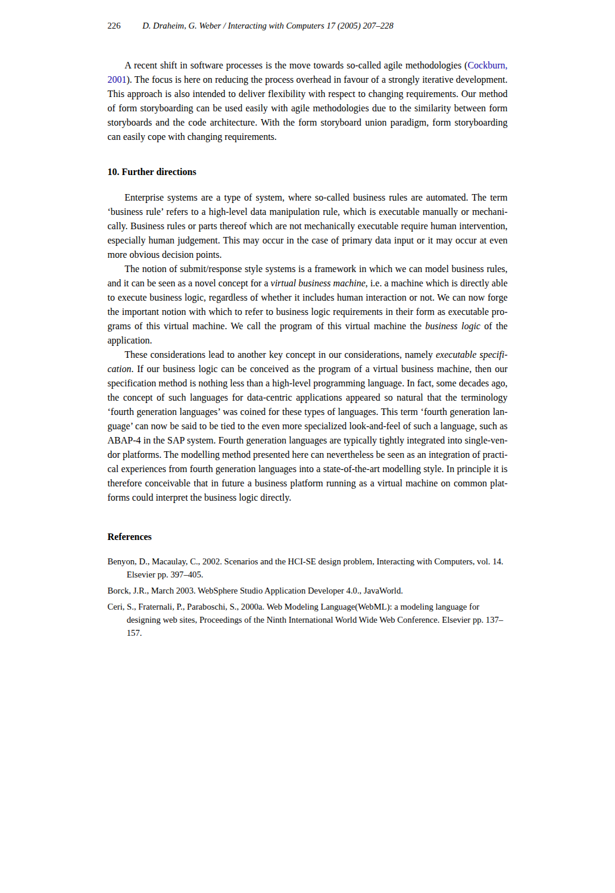226 D. Draheim, G. Weber / Interacting with Computers 17 (2005) 207–228
A recent shift in software processes is the move towards so-called agile methodologies (Cockburn, 2001). The focus is here on reducing the process overhead in favour of a strongly iterative development. This approach is also intended to deliver flexibility with respect to changing requirements. Our method of form storyboarding can be used easily with agile methodologies due to the similarity between form storyboards and the code architecture. With the form storyboard union paradigm, form storyboarding can easily cope with changing requirements.
10. Further directions
Enterprise systems are a type of system, where so-called business rules are automated. The term ‘business rule’ refers to a high-level data manipulation rule, which is executable manually or mechanically. Business rules or parts thereof which are not mechanically executable require human intervention, especially human judgement. This may occur in the case of primary data input or it may occur at even more obvious decision points.
The notion of submit/response style systems is a framework in which we can model business rules, and it can be seen as a novel concept for a virtual business machine, i.e. a machine which is directly able to execute business logic, regardless of whether it includes human interaction or not. We can now forge the important notion with which to refer to business logic requirements in their form as executable programs of this virtual machine. We call the program of this virtual machine the business logic of the application.
These considerations lead to another key concept in our considerations, namely executable specification. If our business logic can be conceived as the program of a virtual business machine, then our specification method is nothing less than a high-level programming language. In fact, some decades ago, the concept of such languages for data-centric applications appeared so natural that the terminology ‘fourth generation languages’ was coined for these types of languages. This term ‘fourth generation language’ can now be said to be tied to the even more specialized look-and-feel of such a language, such as ABAP-4 in the SAP system. Fourth generation languages are typically tightly integrated into single-vendor platforms. The modelling method presented here can nevertheless be seen as an integration of practical experiences from fourth generation languages into a state-of-the-art modelling style. In principle it is therefore conceivable that in future a business platform running as a virtual machine on common platforms could interpret the business logic directly.
References
Benyon, D., Macaulay, C., 2002. Scenarios and the HCI-SE design problem, Interacting with Computers, vol. 14. Elsevier pp. 397–405.
Borck, J.R., March 2003. WebSphere Studio Application Developer 4.0., JavaWorld.
Ceri, S., Fraternali, P., Paraboschi, S., 2000a. Web Modeling Language(WebML): a modeling language for designing web sites, Proceedings of the Ninth International World Wide Web Conference. Elsevier pp. 137–157.